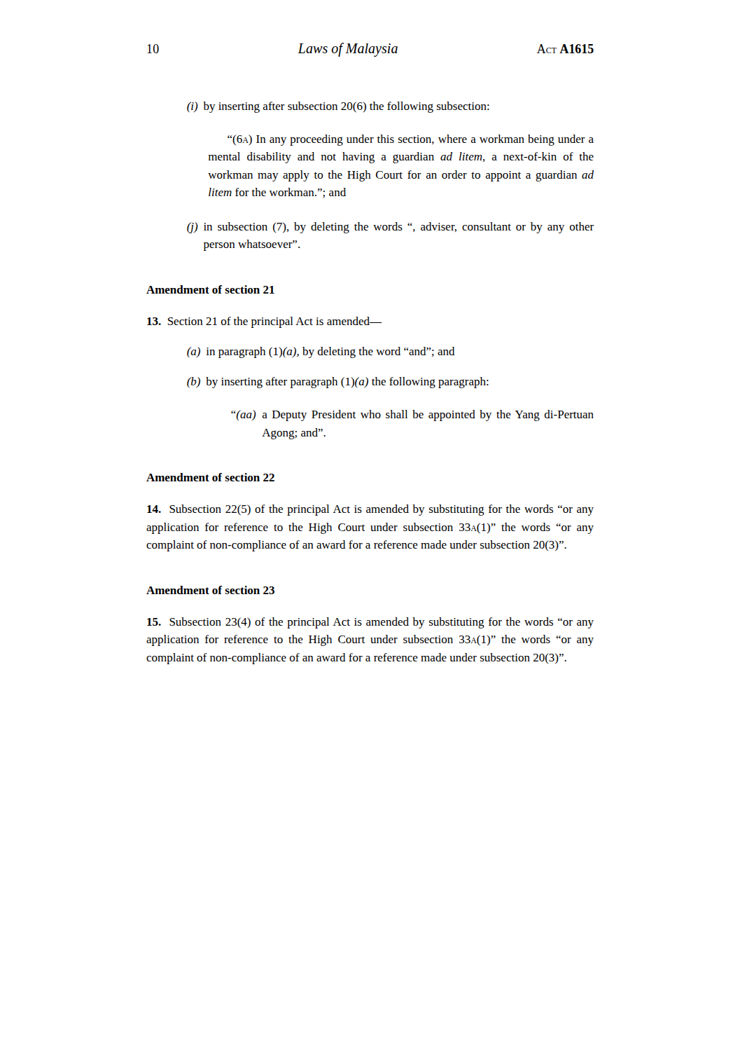10
Laws of Malaysia
Act A1615
(i) by inserting after subsection 20(6) the following subsection:
“(6a) In any proceeding under this section, where a workman being under a mental disability and not having a guardian ad litem, a next-of-kin of the workman may apply to the High Court for an order to appoint a guardian ad litem for the workman.”; and
(j) in subsection (7), by deleting the words “, adviser, consultant or by any other person whatsoever”.
Amendment of section 21
13. Section 21 of the principal Act is amended—
(a) in paragraph (1)(a), by deleting the word “and”; and
(b) by inserting after paragraph (1)(a) the following paragraph:
“(aa) a Deputy President who shall be appointed by the Yang di-Pertuan Agong; and”.
Amendment of section 22
14. Subsection 22(5) of the principal Act is amended by substituting for the words “or any application for reference to the High Court under subsection 33a(1)” the words “or any complaint of non-compliance of an award for a reference made under subsection 20(3)”.
Amendment of section 23
15. Subsection 23(4) of the principal Act is amended by substituting for the words “or any application for reference to the High Court under subsection 33a(1)” the words “or any complaint of non-compliance of an award for a reference made under subsection 20(3)”.